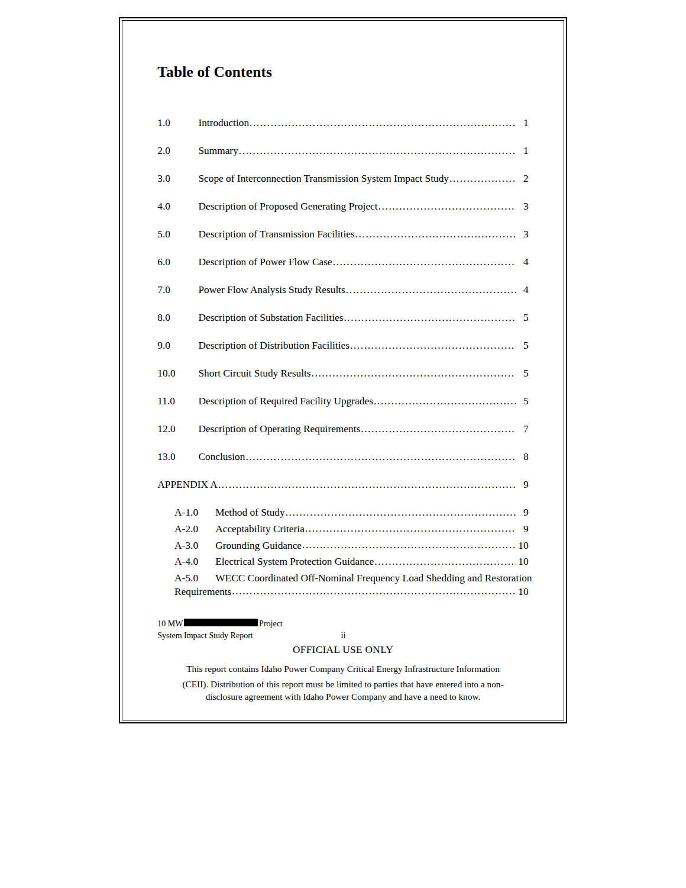Table of Contents
1.0 Introduction ........................................................................................................... 1
2.0 Summary ............................................................................................................... 1
3.0 Scope of Interconnection Transmission System Impact Study ......................................... 2
4.0 Description of Proposed Generating Project ..................................................................... 3
5.0 Description of Transmission Facilities ............................................................................ 3
6.0 Description of Power Flow Case ..................................................................................... 4
7.0 Power Flow Analysis Study Results ............................................................................... 4
8.0 Description of Substation Facilities ................................................................................ 5
9.0 Description of Distribution Facilities .............................................................................. 5
10.0 Short Circuit Study Results .............................................................................................. 5
11.0 Description of Required Facility Upgrades ..................................................................... 5
12.0 Description of Operating Requirements .......................................................................... 7
13.0 Conclusion ............................................................................................................. 8
APPENDIX A ................................................................................................................. 9
A-1.0 Method of Study ..................................................................................................... 9
A-2.0 Acceptability Criteria ............................................................................................ 9
A-3.0 Grounding Guidance ............................................................................................ 10
A-4.0 Electrical System Protection Guidance .................................................................. 10
A-5.0 WECC Coordinated Off-Nominal Frequency Load Shedding and Restoration
Requirements ................................................................................................................. 10
10 MW Project
System Impact Study Report ii
OFFICIAL USE ONLY
This report contains Idaho Power Company Critical Energy Infrastructure Information
(CEII). Distribution of this report must be limited to parties that have entered into a non-disclosure agreement with Idaho Power Company and have a need to know.